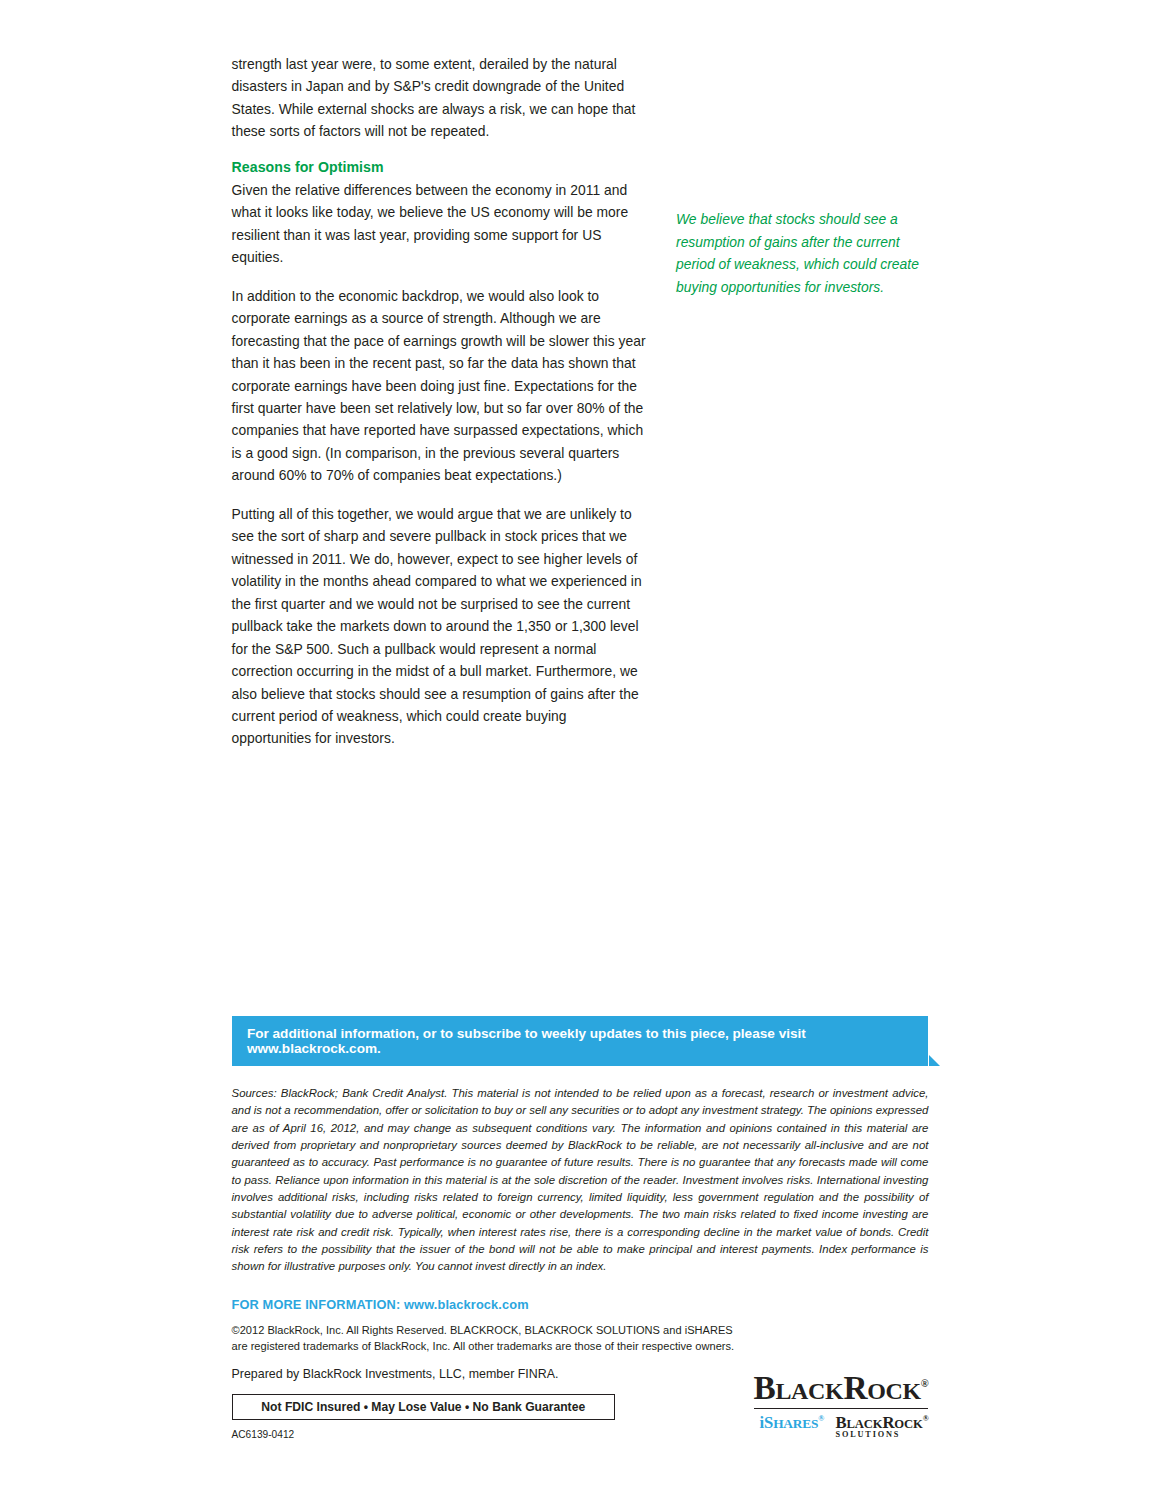strength last year were, to some extent, derailed by the natural disasters in Japan and by S&P's credit downgrade of the United States. While external shocks are always a risk, we can hope that these sorts of factors will not be repeated.
Reasons for Optimism
Given the relative differences between the economy in 2011 and what it looks like today, we believe the US economy will be more resilient than it was last year, providing some support for US equities.
In addition to the economic backdrop, we would also look to corporate earnings as a source of strength. Although we are forecasting that the pace of earnings growth will be slower this year than it has been in the recent past, so far the data has shown that corporate earnings have been doing just fine. Expectations for the first quarter have been set relatively low, but so far over 80% of the companies that have reported have surpassed expectations, which is a good sign. (In comparison, in the previous several quarters around 60% to 70% of companies beat expectations.)
Putting all of this together, we would argue that we are unlikely to see the sort of sharp and severe pullback in stock prices that we witnessed in 2011. We do, however, expect to see higher levels of volatility in the months ahead compared to what we experienced in the first quarter and we would not be surprised to see the current pullback take the markets down to around the 1,350 or 1,300 level for the S&P 500. Such a pullback would represent a normal correction occurring in the midst of a bull market. Furthermore, we also believe that stocks should see a resumption of gains after the current period of weakness, which could create buying opportunities for investors.
We believe that stocks should see a resumption of gains after the current period of weakness, which could create buying opportunities for investors.
For additional information, or to subscribe to weekly updates to this piece, please visit www.blackrock.com.
Sources: BlackRock; Bank Credit Analyst. This material is not intended to be relied upon as a forecast, research or investment advice, and is not a recommendation, offer or solicitation to buy or sell any securities or to adopt any investment strategy. The opinions expressed are as of April 16, 2012, and may change as subsequent conditions vary. The information and opinions contained in this material are derived from proprietary and nonproprietary sources deemed by BlackRock to be reliable, are not necessarily all-inclusive and are not guaranteed as to accuracy. Past performance is no guarantee of future results. There is no guarantee that any forecasts made will come to pass. Reliance upon information in this material is at the sole discretion of the reader. Investment involves risks. International investing involves additional risks, including risks related to foreign currency, limited liquidity, less government regulation and the possibility of substantial volatility due to adverse political, economic or other developments. The two main risks related to fixed income investing are interest rate risk and credit risk. Typically, when interest rates rise, there is a corresponding decline in the market value of bonds. Credit risk refers to the possibility that the issuer of the bond will not be able to make principal and interest payments. Index performance is shown for illustrative purposes only. You cannot invest directly in an index.
FOR MORE INFORMATION: www.blackrock.com
©2012 BlackRock, Inc. All Rights Reserved. BLACKROCK, BLACKROCK SOLUTIONS and iSHARES
are registered trademarks of BlackRock, Inc. All other trademarks are those of their respective owners.
Prepared by BlackRock Investments, LLC, member FINRA.
Not FDIC Insured • May Lose Value • No Bank Guarantee
AC6139-0412
BLACKROCK®
iSHARES® BLACKROCK®SOLUTIONS